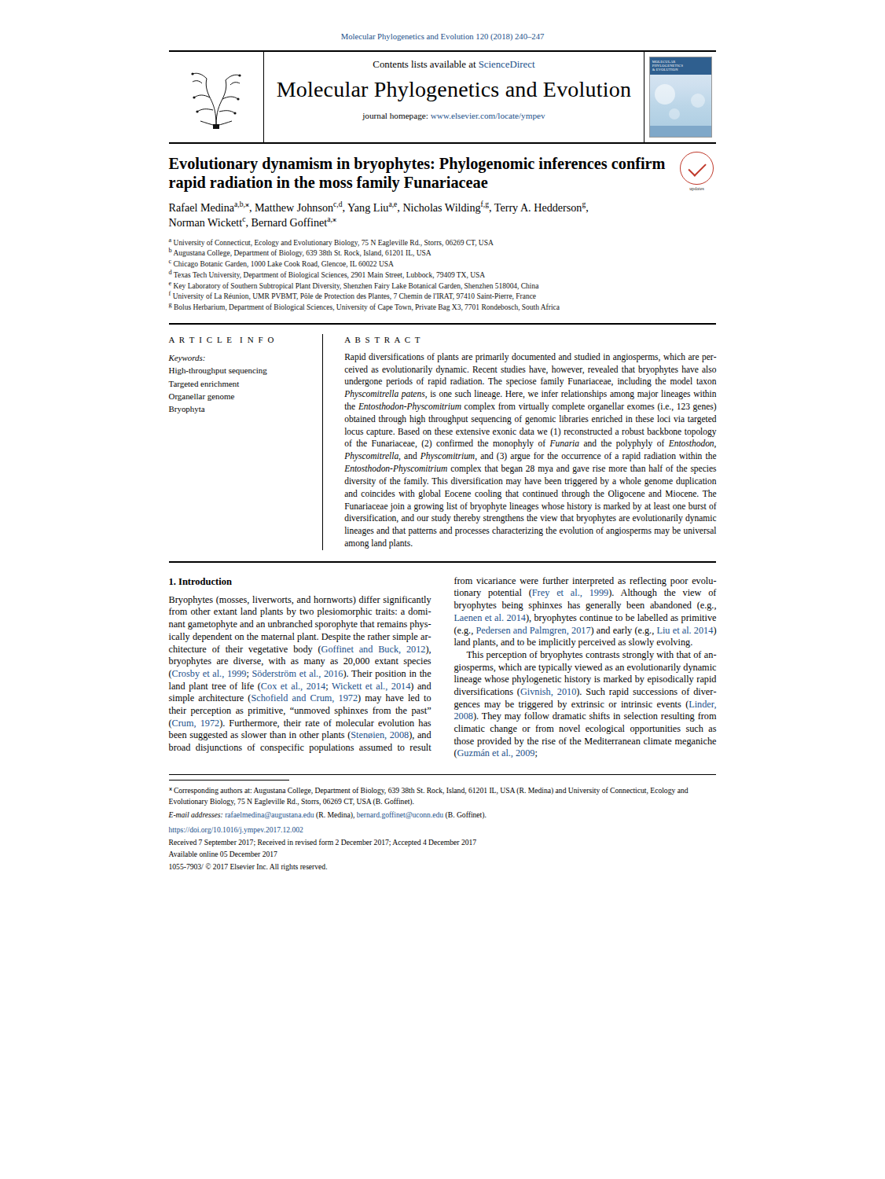Molecular Phylogenetics and Evolution 120 (2018) 240–247
Contents lists available at ScienceDirect
Molecular Phylogenetics and Evolution
journal homepage: www.elsevier.com/locate/ympev
MOLECULAR
PHYLOGENETICS
& EVOLUTION
updates
Evolutionary dynamism in bryophytes: Phylogenomic inferences confirm rapid radiation in the moss family Funariaceae
Rafael Medinaa,b,⁎, Matthew Johnsonc,d, Yang Liua,e, Nicholas Wildingf,g, Terry A. Heddersong,
Norman Wickettc, Bernard Goffineta,⁎
a University of Connecticut, Ecology and Evolutionary Biology, 75 N Eagleville Rd., Storrs, 06269 CT, USA
b Augustana College, Department of Biology, 639 38th St. Rock, Island, 61201 IL, USA
c Chicago Botanic Garden, 1000 Lake Cook Road, Glencoe, IL 60022 USA
d Texas Tech University, Department of Biological Sciences, 2901 Main Street, Lubbock, 79409 TX, USA
e Key Laboratory of Southern Subtropical Plant Diversity, Shenzhen Fairy Lake Botanical Garden, Shenzhen 518004, China
f University of La Réunion, UMR PVBMT, Pôle de Protection des Plantes, 7 Chemin de l'IRAT, 97410 Saint-Pierre, France
g Bolus Herbarium, Department of Biological Sciences, University of Cape Town, Private Bag X3, 7701 Rondebosch, South Africa
A R T I C L E I N F O
Keywords:
High-throughput sequencing
Targeted enrichment
Organellar genome
Bryophyta
A B S T R A C T
Rapid diversifications of plants are primarily documented and studied in angiosperms, which are perceived as evolutionarily dynamic. Recent studies have, however, revealed that bryophytes have also undergone periods of rapid radiation. The speciose family Funariaceae, including the model taxon Physcomitrella patens, is one such lineage. Here, we infer relationships among major lineages within the Entosthodon-Physcomitrium complex from virtually complete organellar exomes (i.e., 123 genes) obtained through high throughput sequencing of genomic libraries enriched in these loci via targeted locus capture. Based on these extensive exonic data we (1) reconstructed a robust backbone topology of the Funariaceae, (2) confirmed the monophyly of Funaria and the polyphyly of Entosthodon, Physcomitrella, and Physcomitrium, and (3) argue for the occurrence of a rapid radiation within the Entosthodon-Physcomitrium complex that began 28 mya and gave rise more than half of the species diversity of the family. This diversification may have been triggered by a whole genome duplication and coincides with global Eocene cooling that continued through the Oligocene and Miocene. The Funariaceae join a growing list of bryophyte lineages whose history is marked by at least one burst of diversification, and our study thereby strengthens the view that bryophytes are evolutionarily dynamic lineages and that patterns and processes characterizing the evolution of angiosperms may be universal among land plants.
1. Introduction
Bryophytes (mosses, liverworts, and hornworts) differ significantly from other extant land plants by two plesiomorphic traits: a dominant gametophyte and an unbranched sporophyte that remains physically dependent on the maternal plant. Despite the rather simple architecture of their vegetative body (Goffinet and Buck, 2012), bryophytes are diverse, with as many as 20,000 extant species (Crosby et al., 1999; Söderström et al., 2016). Their position in the land plant tree of life (Cox et al., 2014; Wickett et al., 2014) and simple architecture (Schofield and Crum, 1972) may have led to their perception as primitive, “unmoved sphinxes from the past” (Crum, 1972). Furthermore, their rate of molecular evolution has been suggested as slower than in other plants (Stenøien, 2008), and broad disjunctions of conspecific populations assumed to result from vicariance were further interpreted as reflecting poor evolutionary potential (Frey et al., 1999). Although the view of bryophytes being sphinxes has generally been abandoned (e.g., Laenen et al. 2014), bryophytes continue to be labelled as primitive (e.g., Pedersen and Palmgren, 2017) and early (e.g., Liu et al. 2014) land plants, and to be implicitly perceived as slowly evolving.
This perception of bryophytes contrasts strongly with that of angiosperms, which are typically viewed as an evolutionarily dynamic lineage whose phylogenetic history is marked by episodically rapid diversifications (Givnish, 2010). Such rapid successions of divergences may be triggered by extrinsic or intrinsic events (Linder, 2008). They may follow dramatic shifts in selection resulting from climatic change or from novel ecological opportunities such as those provided by the rise of the Mediterranean climate meganiche (Guzmán et al., 2009;
⁎ Corresponding authors at: Augustana College, Department of Biology, 639 38th St. Rock, Island, 61201 IL, USA (R. Medina) and University of Connecticut, Ecology and Evolutionary Biology, 75 N Eagleville Rd., Storrs, 06269 CT, USA (B. Goffinet).
E-mail addresses: rafaelmedina@augustana.edu (R. Medina), bernard.goffinet@uconn.edu (B. Goffinet).
https://doi.org/10.1016/j.ympev.2017.12.002
Received 7 September 2017; Received in revised form 2 December 2017; Accepted 4 December 2017
Available online 05 December 2017
1055-7903/ © 2017 Elsevier Inc. All rights reserved.